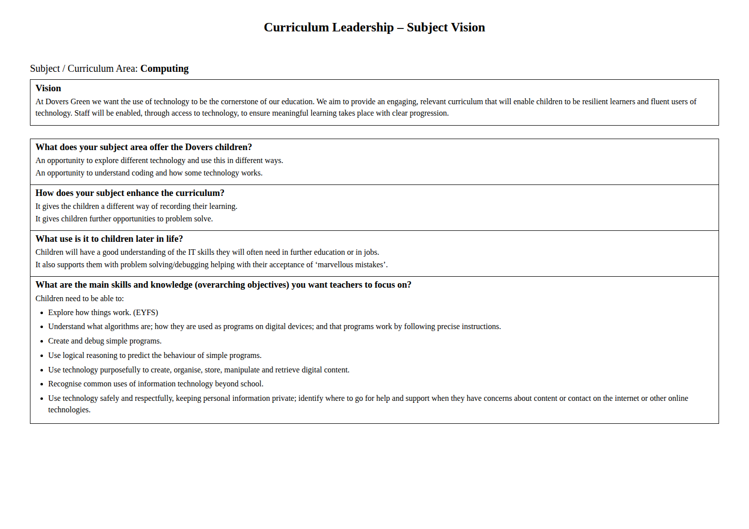Curriculum Leadership – Subject Vision
Subject / Curriculum Area: Computing
Vision
At Dovers Green we want the use of technology to be the cornerstone of our education. We aim to provide an engaging, relevant curriculum that will enable children to be resilient learners and fluent users of technology. Staff will be enabled, through access to technology, to ensure meaningful learning takes place with clear progression.
| What does your subject area offer the Dovers children? An opportunity to explore different technology and use this in different ways. An opportunity to understand coding and how some technology works. |
| How does your subject enhance the curriculum? It gives the children a different way of recording their learning. It gives children further opportunities to problem solve. |
| What use is it to children later in life? Children will have a good understanding of the IT skills they will often need in further education or in jobs. It also supports them with problem solving/debugging helping with their acceptance of ‘marvellous mistakes’. |
| What are the main skills and knowledge (overarching objectives) you want teachers to focus on? Children need to be able to: Explore how things work. (EYFS) Understand what algorithms are; how they are used as programs on digital devices; and that programs work by following precise instructions. Create and debug simple programs. Use logical reasoning to predict the behaviour of simple programs. Use technology purposefully to create, organise, store, manipulate and retrieve digital content. Recognise common uses of information technology beyond school. Use technology safely and respectfully, keeping personal information private; identify where to go for help and support when they have concerns about content or contact on the internet or other online technologies. |